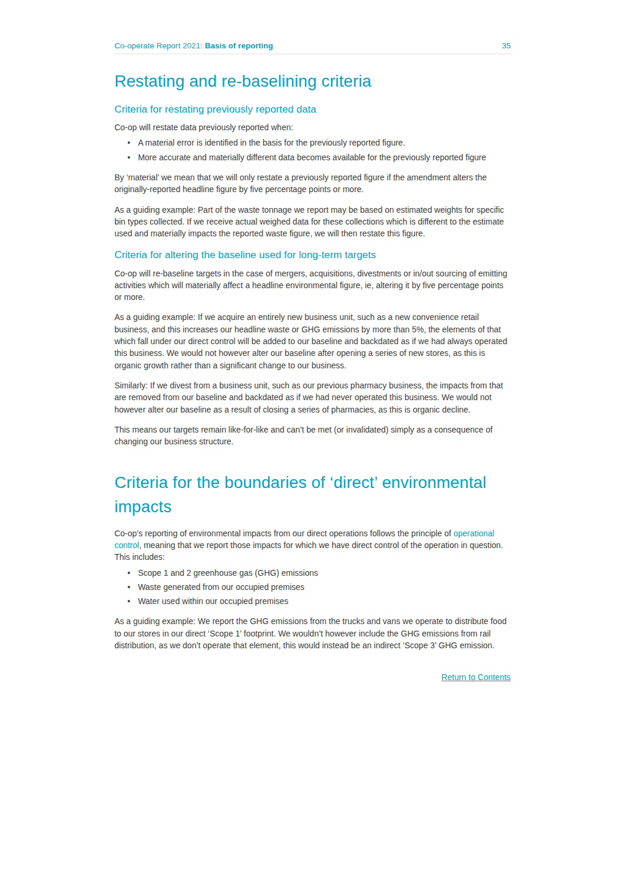Co-operate Report 2021: Basis of reporting
35
Restating and re-baselining criteria
Criteria for restating previously reported data
Co-op will restate data previously reported when:
A material error is identified in the basis for the previously reported figure.
More accurate and materially different data becomes available for the previously reported figure
By ‘material’ we mean that we will only restate a previously reported figure if the amendment alters the originally-reported headline figure by five percentage points or more.
As a guiding example: Part of the waste tonnage we report may be based on estimated weights for specific bin types collected. If we receive actual weighed data for these collections which is different to the estimate used and materially impacts the reported waste figure, we will then restate this figure.
Criteria for altering the baseline used for long-term targets
Co-op will re-baseline targets in the case of mergers, acquisitions, divestments or in/out sourcing of emitting activities which will materially affect a headline environmental figure, ie, altering it by five percentage points or more.
As a guiding example: If we acquire an entirely new business unit, such as a new convenience retail business, and this increases our headline waste or GHG emissions by more than 5%, the elements of that which fall under our direct control will be added to our baseline and backdated as if we had always operated this business. We would not however alter our baseline after opening a series of new stores, as this is organic growth rather than a significant change to our business.
Similarly: If we divest from a business unit, such as our previous pharmacy business, the impacts from that are removed from our baseline and backdated as if we had never operated this business. We would not however alter our baseline as a result of closing a series of pharmacies, as this is organic decline.
This means our targets remain like-for-like and can’t be met (or invalidated) simply as a consequence of changing our business structure.
Criteria for the boundaries of ‘direct’ environmental impacts
Co-op’s reporting of environmental impacts from our direct operations follows the principle of operational control, meaning that we report those impacts for which we have direct control of the operation in question. This includes:
Scope 1 and 2 greenhouse gas (GHG) emissions
Waste generated from our occupied premises
Water used within our occupied premises
As a guiding example: We report the GHG emissions from the trucks and vans we operate to distribute food to our stores in our direct ‘Scope 1’ footprint. We wouldn’t however include the GHG emissions from rail distribution, as we don’t operate that element, this would instead be an indirect ‘Scope 3’ GHG emission.
Return to Contents